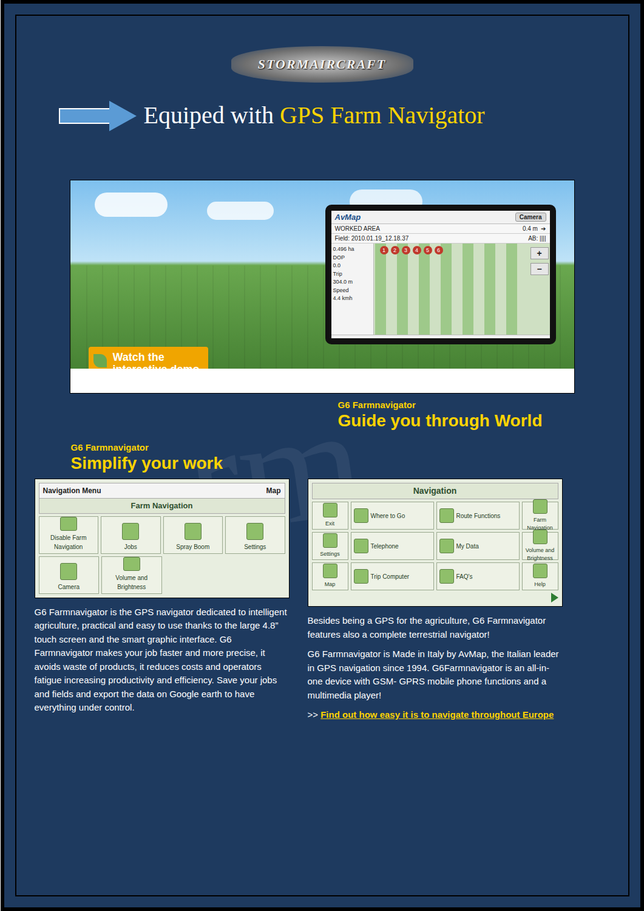rm
STORMAIRCRAFT
Equiped with GPS Farm Navigator
AvMap Camera
WORKED AREA 0.4 m ➔
Field: 2010.01.19_12.18.37 AB: ||||
0.496 ha
DOP
0.0
Trip
304.0 m
Speed
4.4 kmh
123456
+
−
STOP FIELD Area: ... 10 m
Watch the
interactive demo
G6 Farmnavigator
Guide you through World
G6 Farmnavigator
Simplify your work
Navigation Menu Map
Farm Navigation
Disable Farm Navigation
Jobs
Spray Boom
Settings
Camera
Volume and Brightness
G6 Farmnavigator is the GPS navigator dedicated to intelligent agriculture, practical and easy to use thanks to the large 4.8” touch screen and the smart graphic interface. G6 Farmnavigator makes your job faster and more precise, it avoids waste of products, it reduces costs and operators fatigue increasing productivity and efficiency. Save your jobs and fields and export the data on Google earth to have everything under control.
Navigation
Exit
Settings
Map
Where to Go
Route Functions
Telephone
My Data
Trip Computer
FAQ's
Farm Navigation
Volume and Brightness
Help
Besides being a GPS for the agriculture, G6 Farmnavigator features also a complete terrestrial navigator!
G6 Farmnavigator is Made in Italy by AvMap, the Italian leader in GPS navigation since 1994. G6Farmnavigator is an all-in-one device with GSM- GPRS mobile phone functions and a multimedia player!
>> Find out how easy it is to navigate throughout Europe